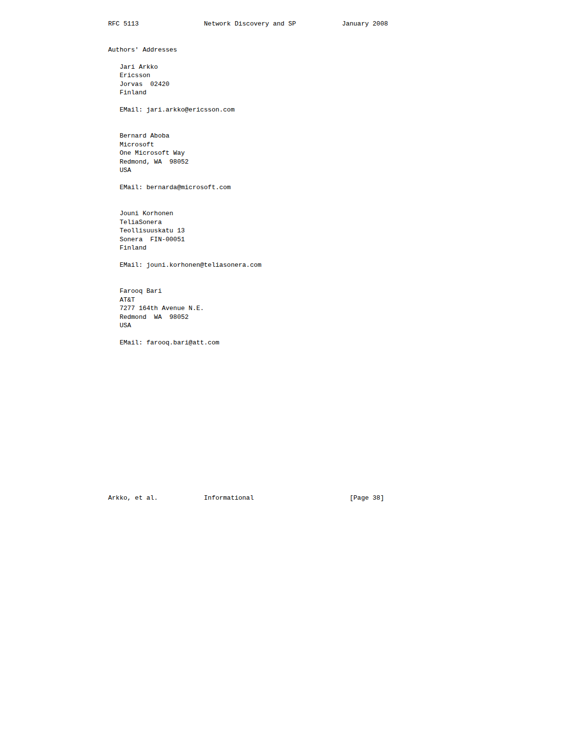RFC 5113                 Network Discovery and SP            January 2008


Authors' Addresses

   Jari Arkko
   Ericsson
   Jorvas  02420
   Finland

   EMail: jari.arkko@ericsson.com


   Bernard Aboba
   Microsoft
   One Microsoft Way
   Redmond, WA  98052
   USA

   EMail: bernarda@microsoft.com


   Jouni Korhonen
   TeliaSonera
   Teollisuuskatu 13
   Sonera  FIN-00051
   Finland

   EMail: jouni.korhonen@teliasonera.com


   Farooq Bari
   AT&T
   7277 164th Avenue N.E.
   Redmond  WA  98052
   USA

   EMail: farooq.bari@att.com

















Arkko, et al.            Informational                         [Page 38]